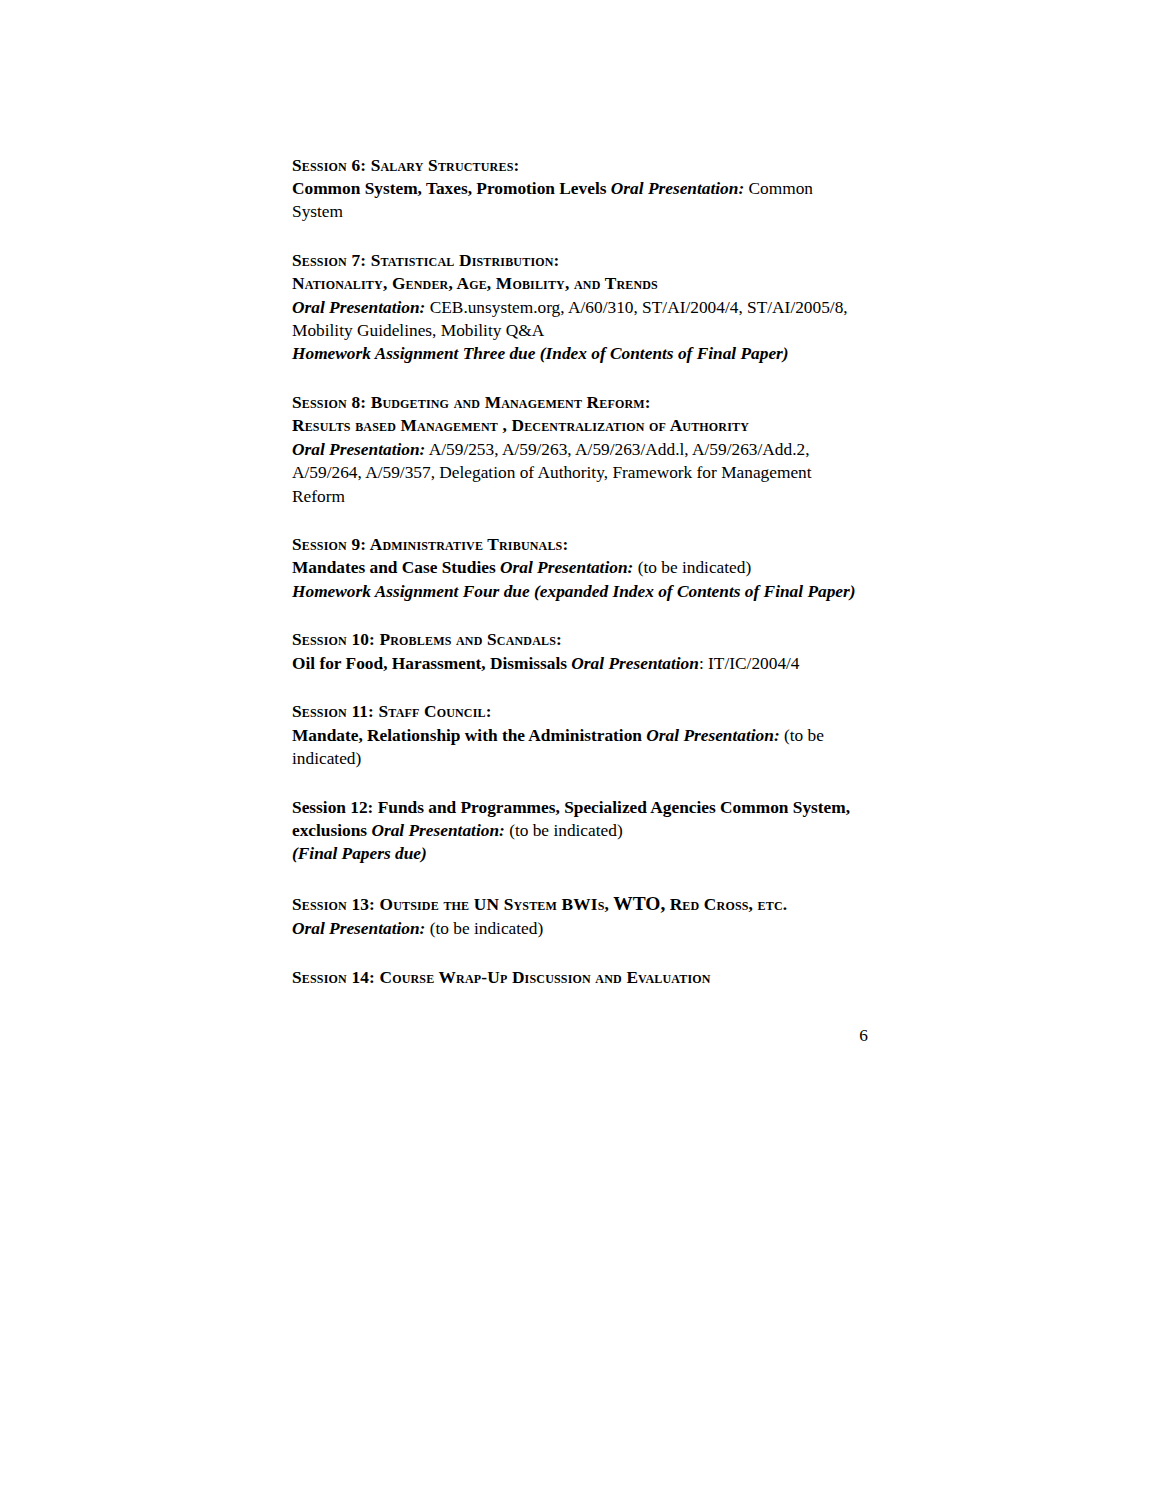Session 6: Salary Structures:
Common System, Taxes, Promotion Levels Oral Presentation: Common System
Session 7: Statistical Distribution:
Nationality, Gender, Age, Mobility, and Trends
Oral Presentation: CEB.unsystem.org, A/60/310, ST/AI/2004/4, ST/AI/2005/8, Mobility Guidelines, Mobility Q&A
Homework Assignment Three due (Index of Contents of Final Paper)
Session 8: Budgeting and Management Reform:
Results based Management , Decentralization of Authority
Oral Presentation: A/59/253, A/59/263, A/59/263/Add.l, A/59/263/Add.2, A/59/264, A/59/357, Delegation of Authority, Framework for Management Reform
Session 9: Administrative Tribunals:
Mandates and Case Studies Oral Presentation: (to be indicated)
Homework Assignment Four due (expanded Index of Contents of Final Paper)
Session 10: Problems and Scandals:
Oil for Food, Harassment, Dismissals Oral Presentation: IT/IC/2004/4
Session 11: Staff Council:
Mandate, Relationship with the Administration Oral Presentation: (to be indicated)
Session 12: Funds and Programmes, Specialized Agencies Common System, exclusions Oral Presentation: (to be indicated)
(Final Papers due)
Session 13: Outside the UN System BWIs, WTO, Red Cross, etc.
Oral Presentation: (to be indicated)
Session 14: Course Wrap-Up Discussion and Evaluation
6